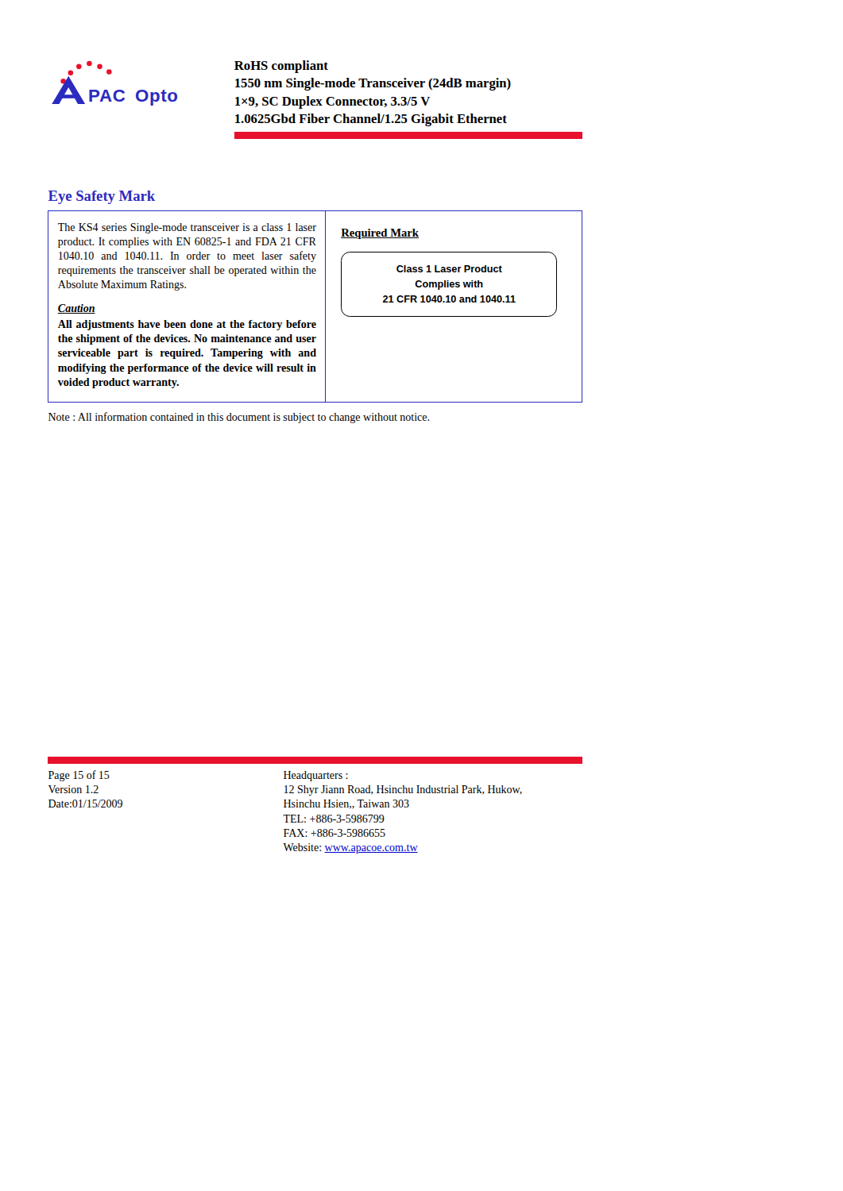PAC Opto
RoHS compliant
1550 nm Single-mode Transceiver (24dB margin)
1×9, SC Duplex Connector, 3.3/5 V
1.0625Gbd Fiber Channel/1.25 Gigabit Ethernet
Eye Safety Mark
The KS4 series Single-mode transceiver is a class 1 laser product. It complies with EN 60825-1 and FDA 21 CFR 1040.10 and 1040.11. In order to meet laser safety requirements the transceiver shall be operated within the Absolute Maximum Ratings.
Caution
All adjustments have been done at the factory before the shipment of the devices. No maintenance and user serviceable part is required. Tampering with and modifying the performance of the device will result in voided product warranty.
Required Mark
Class 1 Laser Product
Complies with
21 CFR 1040.10 and 1040.11
Note : All information contained in this document is subject to change without notice.
Page 15 of 15
Version 1.2
Date:01/15/2009
Headquarters :
12 Shyr Jiann Road, Hsinchu Industrial Park, Hukow,
Hsinchu Hsien,, Taiwan 303
TEL: +886-3-5986799
FAX: +886-3-5986655
Website: www.apacoe.com.tw